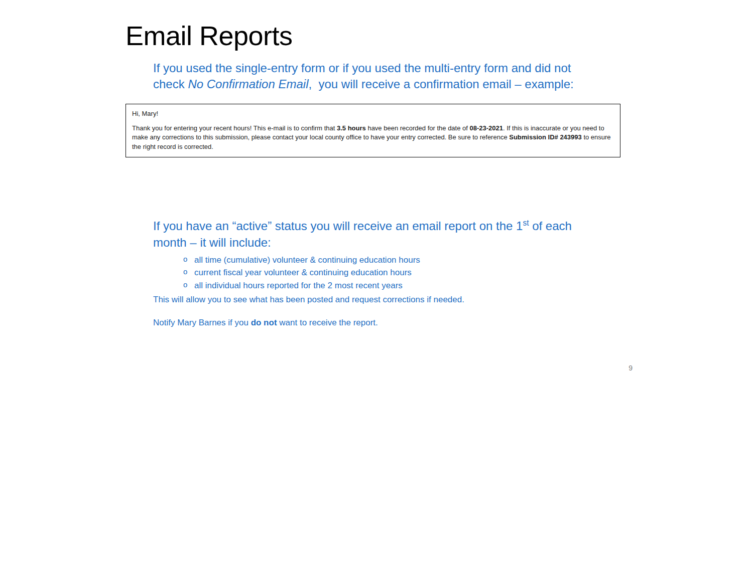Email Reports
If you used the single-entry form or if you used the multi-entry form and did not check No Confirmation Email, you will receive a confirmation email – example:
Hi, Mary!
Thank you for entering your recent hours! This e-mail is to confirm that 3.5 hours have been recorded for the date of 08-23-2021. If this is inaccurate or you need to make any corrections to this submission, please contact your local county office to have your entry corrected. Be sure to reference Submission ID# 243993 to ensure the right record is corrected.
If you have an “active” status you will receive an email report on the 1st of each month – it will include:
all time (cumulative) volunteer & continuing education hours
current fiscal year volunteer & continuing education hours
all individual hours reported for the 2 most recent years
This will allow you to see what has been posted and request corrections if needed.
Notify Mary Barnes if you do not want to receive the report.
9